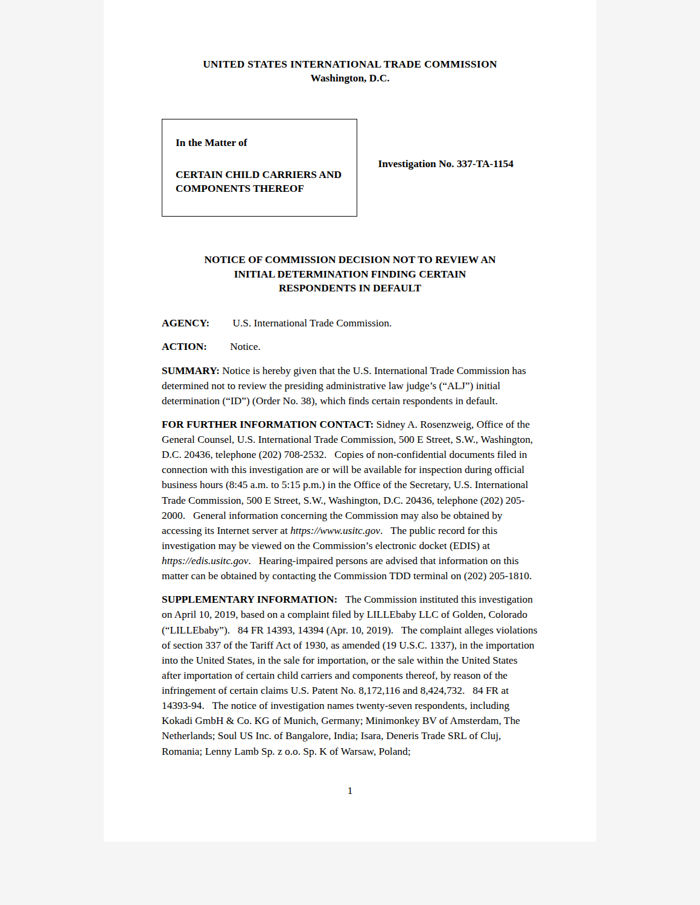United States International Trade Commission Washington, D.C.
In the Matter of
Certain Child Carriers and
Components Thereof
Investigation No. 337-TA-1154
Notice of Commission Decision Not to Review an Initial Determination Finding Certain Respondents in Default
AGENCY: U.S. International Trade Commission.
ACTION: Notice.
SUMMARY: Notice is hereby given that the U.S. International Trade Commission has determined not to review the presiding administrative law judge’s (“ALJ”) initial determination (“ID”) (Order No. 38), which finds certain respondents in default.
FOR FURTHER INFORMATION CONTACT: Sidney A. Rosenzweig, Office of the General Counsel, U.S. International Trade Commission, 500 E Street, S.W., Washington, D.C. 20436, telephone (202) 708-2532. Copies of non-confidential documents filed in connection with this investigation are or will be available for inspection during official business hours (8:45 a.m. to 5:15 p.m.) in the Office of the Secretary, U.S. International Trade Commission, 500 E Street, S.W., Washington, D.C. 20436, telephone (202) 205-2000. General information concerning the Commission may also be obtained by accessing its Internet server at https://www.usitc.gov. The public record for this investigation may be viewed on the Commission’s electronic docket (EDIS) at https://edis.usitc.gov. Hearing-impaired persons are advised that information on this matter can be obtained by contacting the Commission TDD terminal on (202) 205-1810.
SUPPLEMENTARY INFORMATION: The Commission instituted this investigation on April 10, 2019, based on a complaint filed by LILLEbaby LLC of Golden, Colorado (“LILLEbaby”). 84 FR 14393, 14394 (Apr. 10, 2019). The complaint alleges violations of section 337 of the Tariff Act of 1930, as amended (19 U.S.C. 1337), in the importation into the United States, in the sale for importation, or the sale within the United States after importation of certain child carriers and components thereof, by reason of the infringement of certain claims U.S. Patent No. 8,172,116 and 8,424,732. 84 FR at 14393-94. The notice of investigation names twenty-seven respondents, including Kokadi GmbH & Co. KG of Munich, Germany; Minimonkey BV of Amsterdam, The Netherlands; Soul US Inc. of Bangalore, India; Isara, Deneris Trade SRL of Cluj, Romania; Lenny Lamb Sp. z o.o. Sp. K of Warsaw, Poland;
1